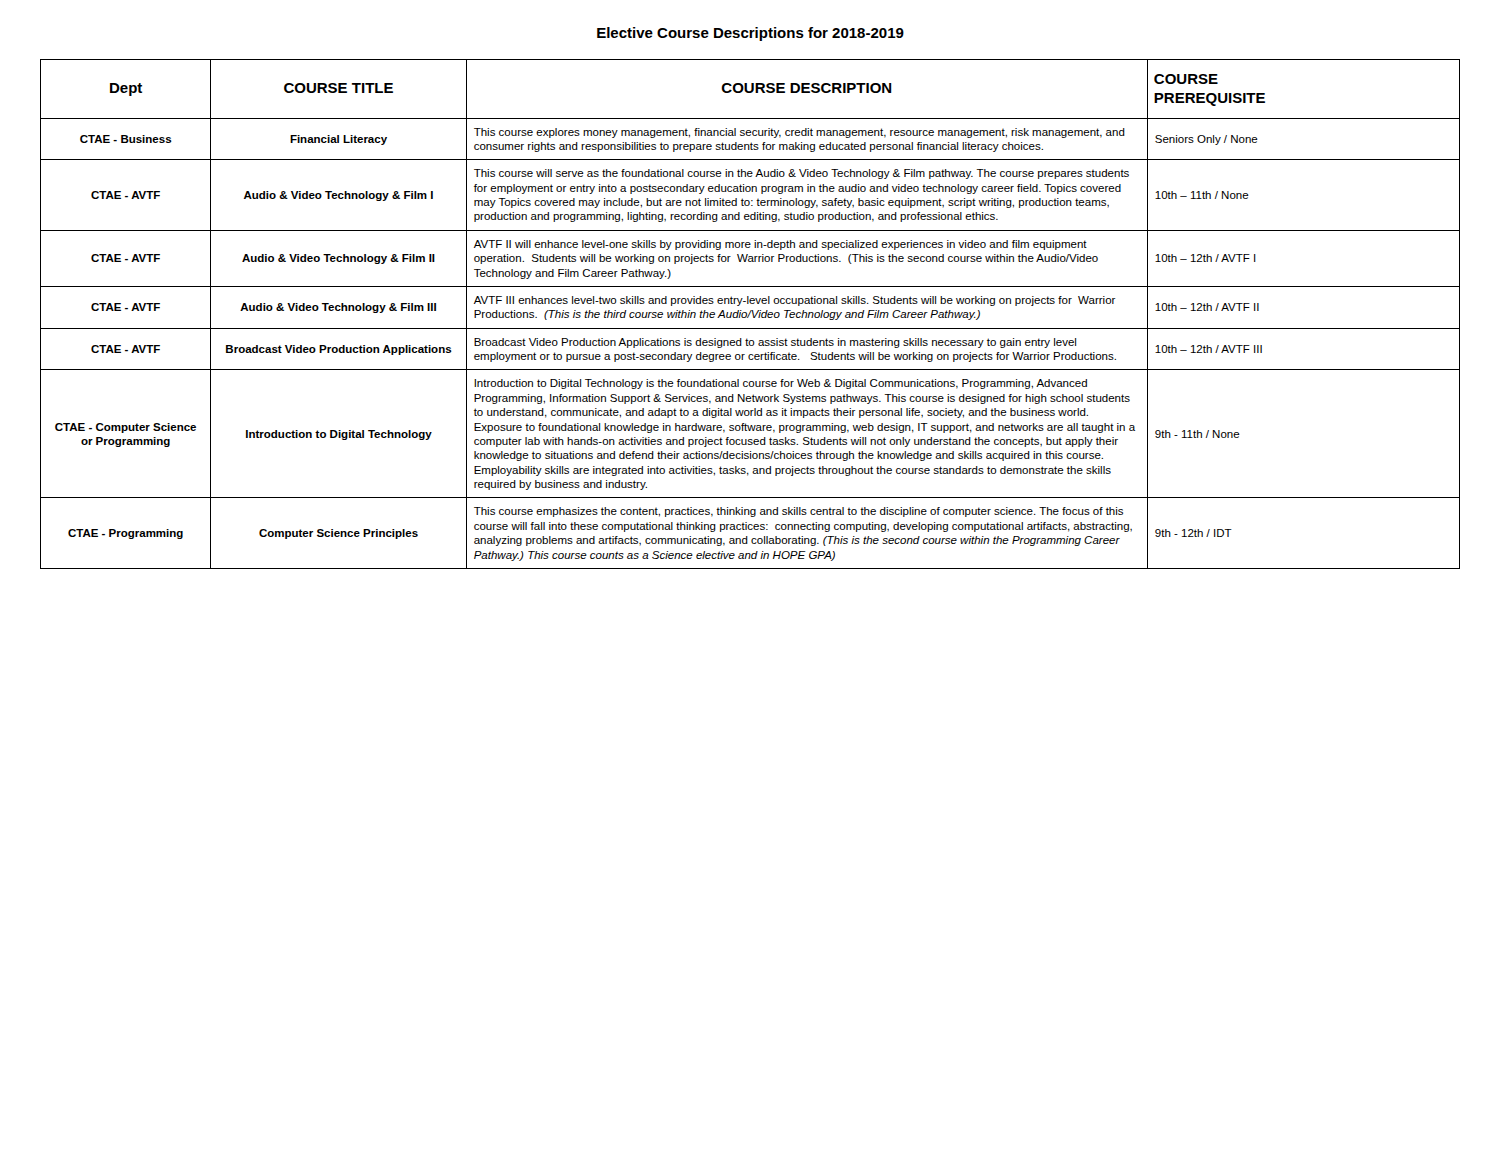Elective Course Descriptions for 2018-2019
| Dept | COURSE TITLE | COURSE DESCRIPTION | COURSE PREREQUISITE |
| --- | --- | --- | --- |
| CTAE - Business | Financial Literacy | This course explores money management, financial security, credit management, resource management, risk management, and consumer rights and responsibilities to prepare students for making educated personal financial literacy choices. | Seniors Only / None |
| CTAE - AVTF | Audio & Video Technology & Film I | This course will serve as the foundational course in the Audio & Video Technology & Film pathway. The course prepares students for employment or entry into a postsecondary education program in the audio and video technology career field. Topics covered may Topics covered may include, but are not limited to: terminology, safety, basic equipment, script writing, production teams, production and programming, lighting, recording and editing, studio production, and professional ethics. | 10th – 11th / None |
| CTAE - AVTF | Audio & Video Technology & Film II | AVTF II will enhance level-one skills by providing more in-depth and specialized experiences in video and film equipment operation. Students will be working on projects for Warrior Productions. (This is the second course within the Audio/Video Technology and Film Career Pathway.) | 10th – 12th / AVTF I |
| CTAE - AVTF | Audio & Video Technology & Film III | AVTF III enhances level-two skills and provides entry-level occupational skills. Students will be working on projects for Warrior Productions. (This is the third course within the Audio/Video Technology and Film Career Pathway.) | 10th – 12th / AVTF II |
| CTAE - AVTF | Broadcast Video Production Applications | Broadcast Video Production Applications is designed to assist students in mastering skills necessary to gain entry level employment or to pursue a post-secondary degree or certificate. Students will be working on projects for Warrior Productions. | 10th – 12th / AVTF III |
| CTAE - Computer Science or Programming | Introduction to Digital Technology | Introduction to Digital Technology is the foundational course for Web & Digital Communications, Programming, Advanced Programming, Information Support & Services, and Network Systems pathways. This course is designed for high school students to understand, communicate, and adapt to a digital world as it impacts their personal life, society, and the business world. Exposure to foundational knowledge in hardware, software, programming, web design, IT support, and networks are all taught in a computer lab with hands-on activities and project focused tasks. Students will not only understand the concepts, but apply their knowledge to situations and defend their actions/decisions/choices through the knowledge and skills acquired in this course. Employability skills are integrated into activities, tasks, and projects throughout the course standards to demonstrate the skills required by business and industry. | 9th - 11th / None |
| CTAE - Programming | Computer Science Principles | This course emphasizes the content, practices, thinking and skills central to the discipline of computer science. The focus of this course will fall into these computational thinking practices: connecting computing, developing computational artifacts, abstracting, analyzing problems and artifacts, communicating, and collaborating. (This is the second course within the Programming Career Pathway.) This course counts as a Science elective and in HOPE GPA) | 9th - 12th / IDT |